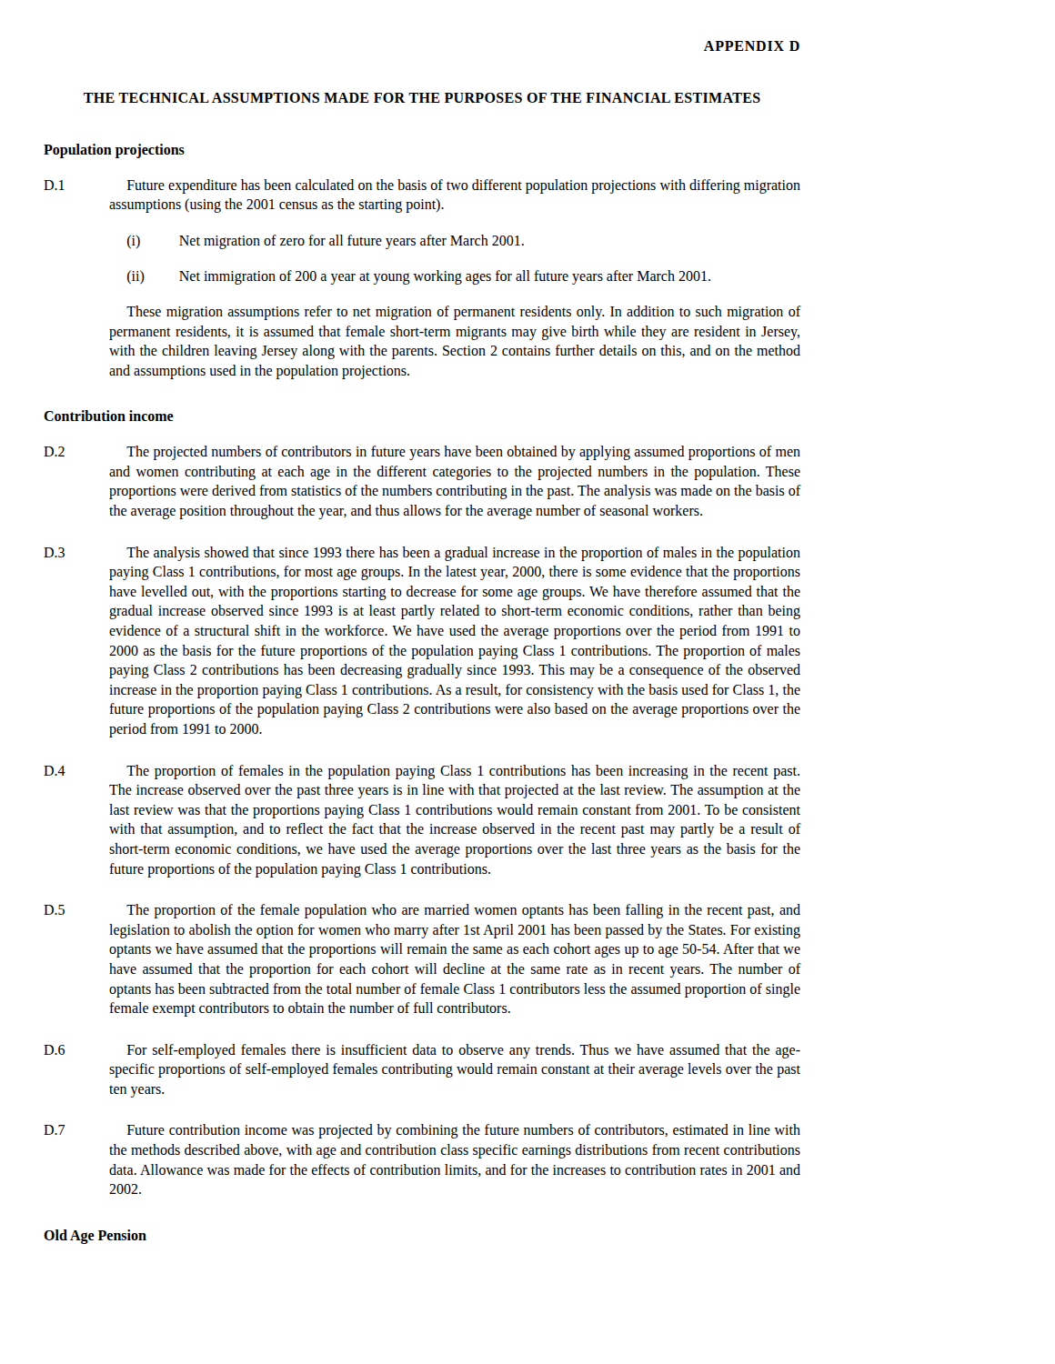APPENDIX D
THE TECHNICAL ASSUMPTIONS MADE FOR THE PURPOSES OF THE FINANCIAL ESTIMATES
Population projections
D.1
Future expenditure has been calculated on the basis of two different population projections with differing migration assumptions (using the 2001 census as the starting point).
(i) Net migration of zero for all future years after March 2001.
(ii) Net immigration of 200 a year at young working ages for all future years after March 2001.
These migration assumptions refer to net migration of permanent residents only. In addition to such migration of permanent residents, it is assumed that female short-term migrants may give birth while they are resident in Jersey, with the children leaving Jersey along with the parents. Section 2 contains further details on this, and on the method and assumptions used in the population projections.
Contribution income
D.2
The projected numbers of contributors in future years have been obtained by applying assumed proportions of men and women contributing at each age in the different categories to the projected numbers in the population. These proportions were derived from statistics of the numbers contributing in the past. The analysis was made on the basis of the average position throughout the year, and thus allows for the average number of seasonal workers.
D.3
The analysis showed that since 1993 there has been a gradual increase in the proportion of males in the population paying Class 1 contributions, for most age groups. In the latest year, 2000, there is some evidence that the proportions have levelled out, with the proportions starting to decrease for some age groups. We have therefore assumed that the gradual increase observed since 1993 is at least partly related to short-term economic conditions, rather than being evidence of a structural shift in the workforce. We have used the average proportions over the period from 1991 to 2000 as the basis for the future proportions of the population paying Class 1 contributions. The proportion of males paying Class 2 contributions has been decreasing gradually since 1993. This may be a consequence of the observed increase in the proportion paying Class 1 contributions. As a result, for consistency with the basis used for Class 1, the future proportions of the population paying Class 2 contributions were also based on the average proportions over the period from 1991 to 2000.
D.4
The proportion of females in the population paying Class 1 contributions has been increasing in the recent past. The increase observed over the past three years is in line with that projected at the last review. The assumption at the last review was that the proportions paying Class 1 contributions would remain constant from 2001. To be consistent with that assumption, and to reflect the fact that the increase observed in the recent past may partly be a result of short-term economic conditions, we have used the average proportions over the last three years as the basis for the future proportions of the population paying Class 1 contributions.
D.5
The proportion of the female population who are married women optants has been falling in the recent past, and legislation to abolish the option for women who marry after 1st April 2001 has been passed by the States. For existing optants we have assumed that the proportions will remain the same as each cohort ages up to age 50-54. After that we have assumed that the proportion for each cohort will decline at the same rate as in recent years. The number of optants has been subtracted from the total number of female Class 1 contributors less the assumed proportion of single female exempt contributors to obtain the number of full contributors.
D.6
For self-employed females there is insufficient data to observe any trends. Thus we have assumed that the age-specific proportions of self-employed females contributing would remain constant at their average levels over the past ten years.
D.7
Future contribution income was projected by combining the future numbers of contributors, estimated in line with the methods described above, with age and contribution class specific earnings distributions from recent contributions data. Allowance was made for the effects of contribution limits, and for the increases to contribution rates in 2001 and 2002.
Old Age Pension